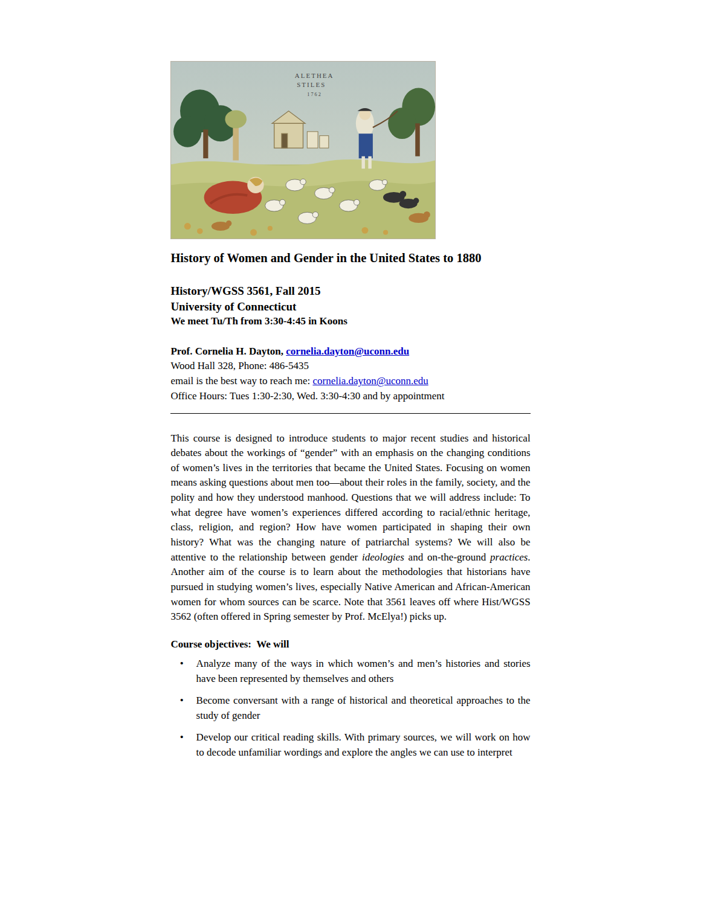History of Women and Gender in the United States to 1880
History/WGSS 3561, Fall 2015
University of Connecticut
We meet Tu/Th from 3:30-4:45 in Koons
Prof. Cornelia H. Dayton, cornelia.dayton@uconn.edu
Wood Hall 328, Phone: 486-5435
email is the best way to reach me: cornelia.dayton@uconn.edu
Office Hours: Tues 1:30-2:30, Wed. 3:30-4:30 and by appointment
This course is designed to introduce students to major recent studies and historical debates about the workings of “gender” with an emphasis on the changing conditions of women’s lives in the territories that became the United States. Focusing on women means asking questions about men too—about their roles in the family, society, and the polity and how they understood manhood. Questions that we will address include: To what degree have women’s experiences differed according to racial/ethnic heritage, class, religion, and region? How have women participated in shaping their own history? What was the changing nature of patriarchal systems? We will also be attentive to the relationship between gender ideologies and on-the-ground practices. Another aim of the course is to learn about the methodologies that historians have pursued in studying women’s lives, especially Native American and African-American women for whom sources can be scarce. Note that 3561 leaves off where Hist/WGSS 3562 (often offered in Spring semester by Prof. McElya!) picks up.
Course objectives: We will
Analyze many of the ways in which women’s and men’s histories and stories have been represented by themselves and others
Become conversant with a range of historical and theoretical approaches to the study of gender
Develop our critical reading skills. With primary sources, we will work on how to decode unfamiliar wordings and explore the angles we can use to interpret